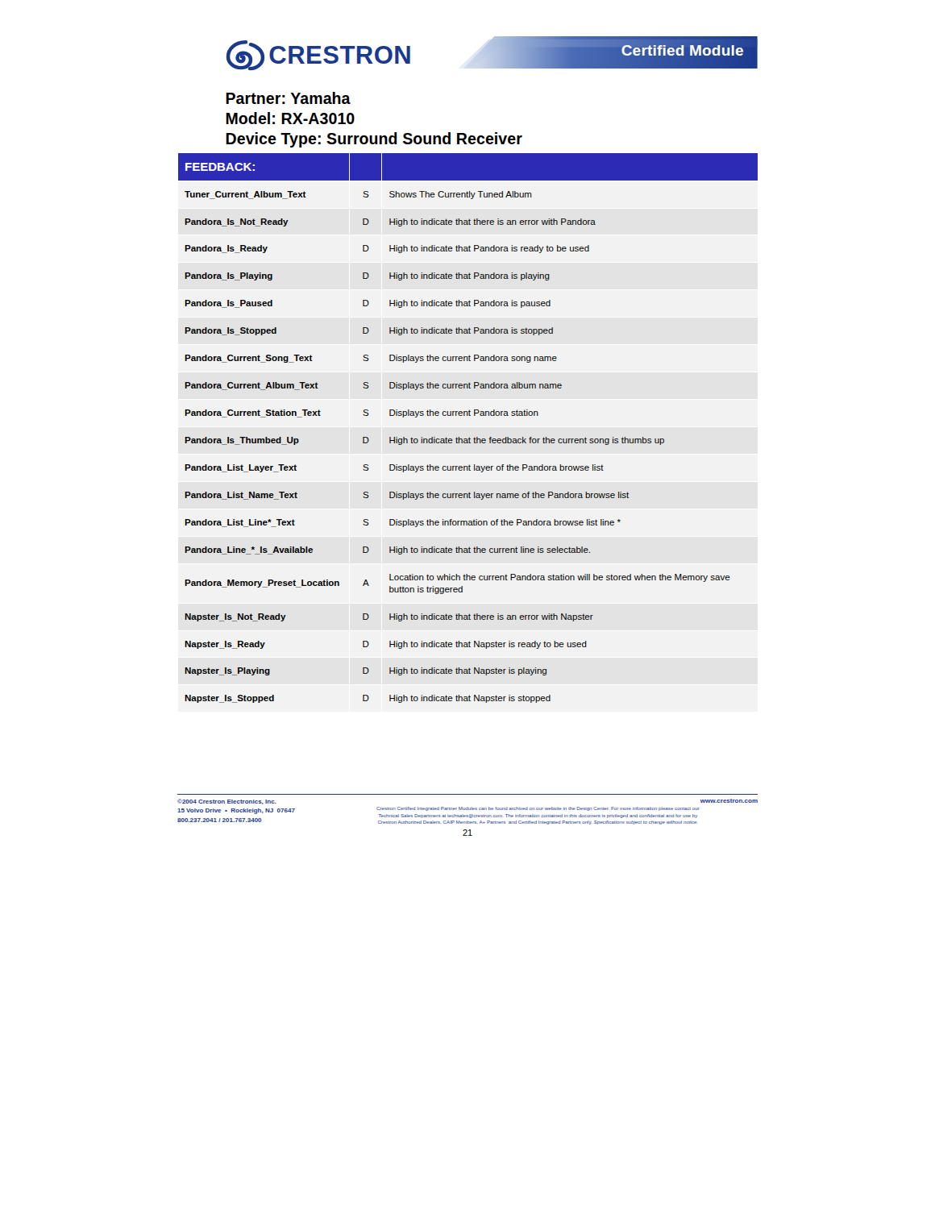CRESTRON
Certified Module
Partner: Yamaha
Model: RX-A3010
Device Type: Surround Sound Receiver
| FEEDBACK: | | |
| --- | --- | --- |
| Tuner_Current_Album_Text | S | Shows The Currently Tuned Album |
| Pandora_Is_Not_Ready | D | High to indicate that there is an error with Pandora |
| Pandora_Is_Ready | D | High to indicate that Pandora is ready to be used |
| Pandora_Is_Playing | D | High to indicate that Pandora is playing |
| Pandora_Is_Paused | D | High to indicate that Pandora is paused |
| Pandora_Is_Stopped | D | High to indicate that Pandora is stopped |
| Pandora_Current_Song_Text | S | Displays the current Pandora song name |
| Pandora_Current_Album_Text | S | Displays the current Pandora album name |
| Pandora_Current_Station_Text | S | Displays the current Pandora station |
| Pandora_Is_Thumbed_Up | D | High to indicate that the feedback for the current song is thumbs up |
| Pandora_List_Layer_Text | S | Displays the current layer of the Pandora browse list |
| Pandora_List_Name_Text | S | Displays the current layer name of the Pandora browse list |
| Pandora_List_Line*_Text | S | Displays the information of the Pandora browse list line * |
| Pandora_Line_*_Is_Available | D | High to indicate that the current line is selectable. |
| Pandora_Memory_Preset_Location | A | Location to which the current Pandora station will be stored when the Memory save button is triggered |
| Napster_Is_Not_Ready | D | High to indicate that there is an error with Napster |
| Napster_Is_Ready | D | High to indicate that Napster is ready to be used |
| Napster_Is_Playing | D | High to indicate that Napster is playing |
| Napster_Is_Stopped | D | High to indicate that Napster is stopped |
©2004 Crestron Electronics, Inc.
15 Volvo Drive • Rockleigh, NJ 07647
800.237.2041 / 201.767.3400
www.crestron.com
Crestron Certified Integrated Partner Modules can be found archived on our website in the Design Center. For more information please contact our
Technical Sales Department at techsales@crestron.com. The information contained in this document is privileged and confidential and for use by
Crestron Authorized Dealers, CAIP Members, A+ Partners and Certified Integrated Partners only. Specifications subject to change without notice.
21